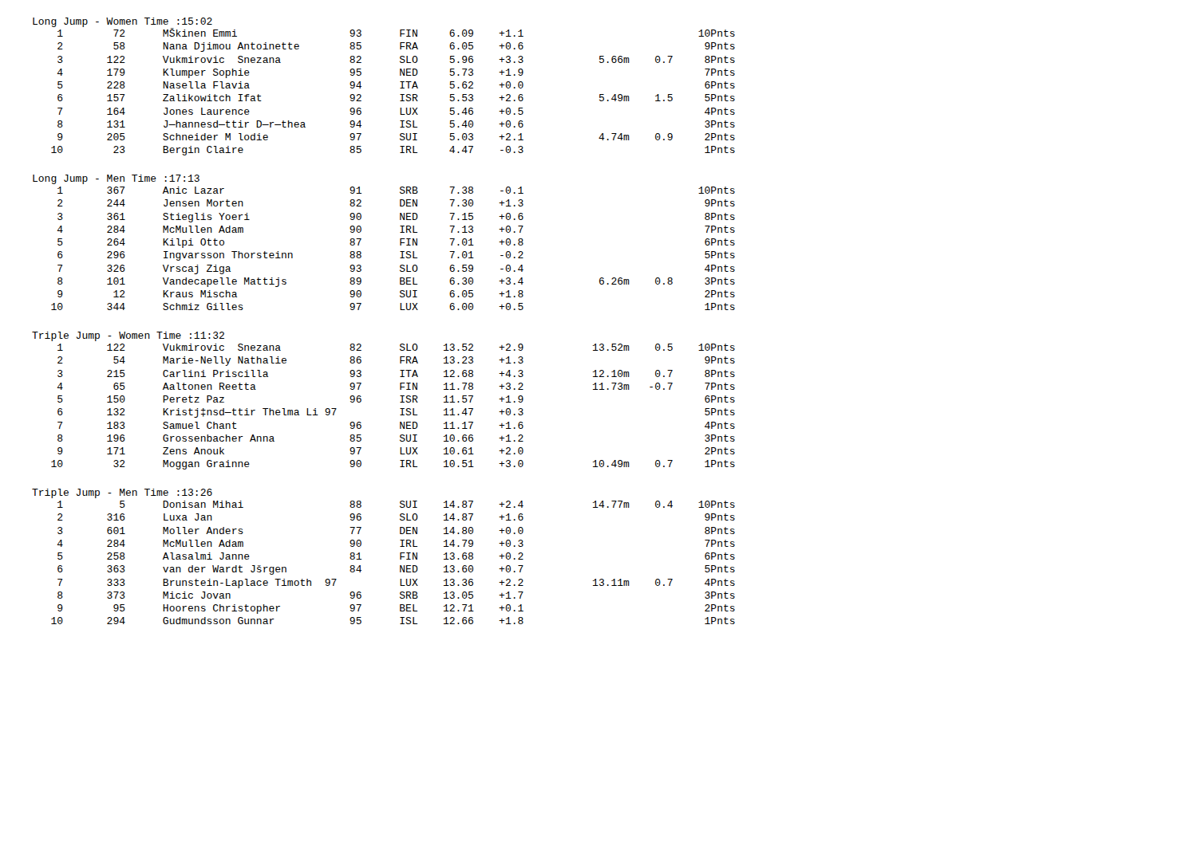Long Jump - Women Time :15:02
    1        72      MŠkinen Emmi                  93      FIN     6.09    +1.1                            10Pnts
    2        58      Nana Djimou Antoinette        85      FRA     6.05    +0.6                             9Pnts
    3       122      Vukmirovic  Snezana           82      SLO     5.96    +3.3            5.66m    0.7     8Pnts
    4       179      Klumper Sophie                95      NED     5.73    +1.9                             7Pnts
    5       228      Nasella Flavia                94      ITA     5.62    +0.0                             6Pnts
    6       157      Zalikowitch Ifat              92      ISR     5.53    +2.6            5.49m    1.5     5Pnts
    7       164      Jones Laurence                96      LUX     5.46    +0.5                             4Pnts
    8       131      J—hannesd—ttir D—r—thea       94      ISL     5.40    +0.6                             3Pnts
    9       205      Schneider M lodie             97      SUI     5.03    +2.1            4.74m    0.9     2Pnts
   10        23      Bergin Claire                 85      IRL     4.47    -0.3                             1Pnts
Long Jump - Men Time :17:13
    1       367      Anic Lazar                    91      SRB     7.38    -0.1                            10Pnts
    2       244      Jensen Morten                 82      DEN     7.30    +1.3                             9Pnts
    3       361      Stieglis Yoeri                90      NED     7.15    +0.6                             8Pnts
    4       284      McMullen Adam                 90      IRL     7.13    +0.7                             7Pnts
    5       264      Kilpi Otto                    87      FIN     7.01    +0.8                             6Pnts
    6       296      Ingvarsson Thorsteinn         88      ISL     7.01    -0.2                             5Pnts
    7       326      Vrscaj Ziga                   93      SLO     6.59    -0.4                             4Pnts
    8       101      Vandecapelle Mattijs          89      BEL     6.30    +3.4            6.26m    0.8     3Pnts
    9        12      Kraus Mischa                  90      SUI     6.05    +1.8                             2Pnts
   10       344      Schmiz Gilles                 97      LUX     6.00    +0.5                             1Pnts
Triple Jump - Women Time :11:32
    1       122      Vukmirovic  Snezana           82      SLO    13.52    +2.9           13.52m    0.5    10Pnts
    2        54      Marie-Nelly Nathalie          86      FRA    13.23    +1.3                             9Pnts
    3       215      Carlini Priscilla             93      ITA    12.68    +4.3           12.10m    0.7     8Pnts
    4        65      Aaltonen Reetta               97      FIN    11.78    +3.2           11.73m   -0.7     7Pnts
    5       150      Peretz Paz                    96      ISR    11.57    +1.9                             6Pnts
    6       132      Kristj‡nsd—ttir Thelma Li 97          ISL    11.47    +0.3                             5Pnts
    7       183      Samuel Chant                  96      NED    11.17    +1.6                             4Pnts
    8       196      Grossenbacher Anna            85      SUI    10.66    +1.2                             3Pnts
    9       171      Zens Anouk                    97      LUX    10.61    +2.0                             2Pnts
   10        32      Moggan Grainne                90      IRL    10.51    +3.0           10.49m    0.7     1Pnts
Triple Jump - Men Time :13:26
    1         5      Donisan Mihai                 88      SUI    14.87    +2.4           14.77m    0.4    10Pnts
    2       316      Luxa Jan                      96      SLO    14.87    +1.6                             9Pnts
    3       601      Moller Anders                 77      DEN    14.80    +0.0                             8Pnts
    4       284      McMullen Adam                 90      IRL    14.79    +0.3                             7Pnts
    5       258      Alasalmi Janne                81      FIN    13.68    +0.2                             6Pnts
    6       363      van der Wardt Jšrgen          84      NED    13.60    +0.7                             5Pnts
    7       333      Brunstein-Laplace Timoth  97          LUX    13.36    +2.2           13.11m    0.7     4Pnts
    8       373      Micic Jovan                   96      SRB    13.05    +1.7                             3Pnts
    9        95      Hoorens Christopher           97      BEL    12.71    +0.1                             2Pnts
   10       294      Gudmundsson Gunnar            95      ISL    12.66    +1.8                             1Pnts